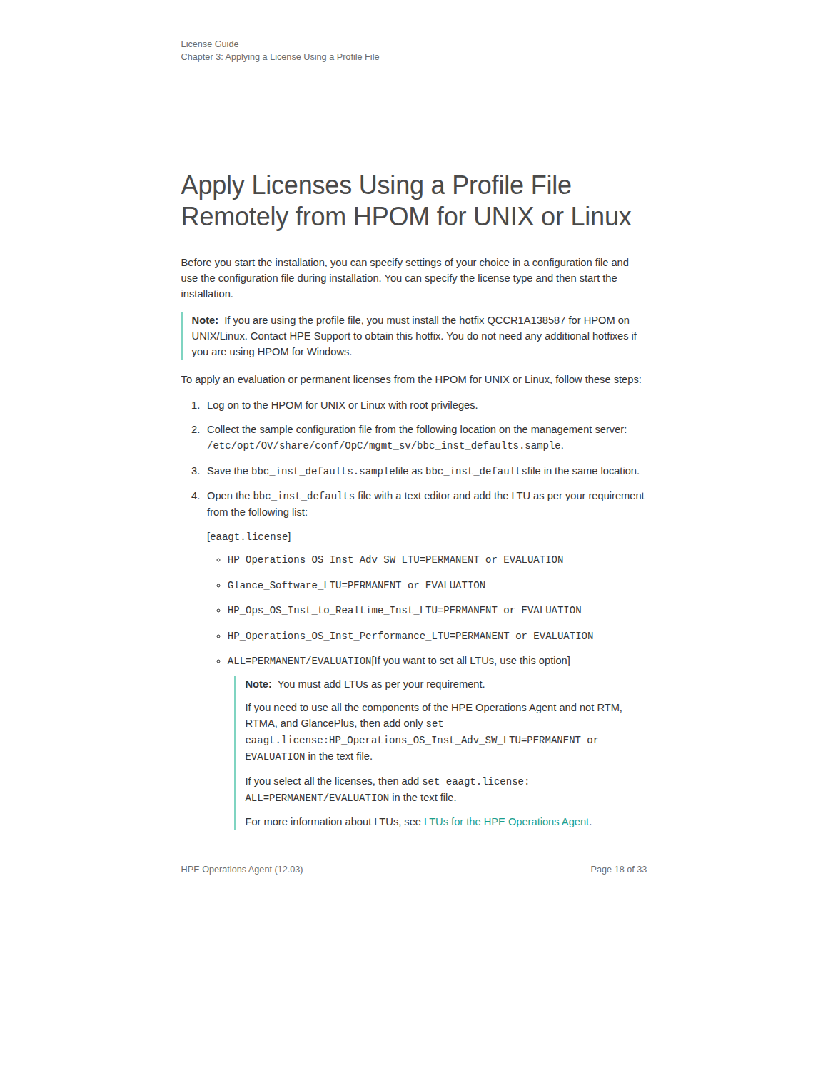License Guide
Chapter 3: Applying a License Using a Profile File
Apply Licenses Using a Profile File Remotely from HPOM for UNIX or Linux
Before you start the installation, you can specify settings of your choice in a configuration file and use the configuration file during installation. You can specify the license type and then start the installation.
Note: If you are using the profile file, you must install the hotfix QCCR1A138587 for HPOM on UNIX/Linux. Contact HPE Support to obtain this hotfix. You do not need any additional hotfixes if you are using HPOM for Windows.
To apply an evaluation or permanent licenses from the HPOM for UNIX or Linux, follow these steps:
Log on to the HPOM for UNIX or Linux with root privileges.
Collect the sample configuration file from the following location on the management server: /etc/opt/OV/share/conf/OpC/mgmt_sv/bbc_inst_defaults.sample.
Save the bbc_inst_defaults.samplefile as bbc_inst_defaultsfile in the same location.
Open the bbc_inst_defaults file with a text editor and add the LTU as per your requirement from the following list:
[eaagt.license]
HP_Operations_OS_Inst_Adv_SW_LTU=PERMANENT or EVALUATION
Glance_Software_LTU=PERMANENT or EVALUATION
HP_Ops_OS_Inst_to_Realtime_Inst_LTU=PERMANENT or EVALUATION
HP_Operations_OS_Inst_Performance_LTU=PERMANENT or EVALUATION
ALL=PERMANENT/EVALUATION[If you want to set all LTUs, use this option]
Note: You must add LTUs as per your requirement.
If you need to use all the components of the HPE Operations Agent and not RTM, RTMA, and GlancePlus, then add only set eaagt.license:HP_Operations_OS_Inst_Adv_SW_LTU=PERMANENT or EVALUATION in the text file.
If you select all the licenses, then add set eaagt.license: ALL=PERMANENT/EVALUATION in the text file.
For more information about LTUs, see LTUs for the HPE Operations Agent.
HPE Operations Agent (12.03)
Page 18 of 33